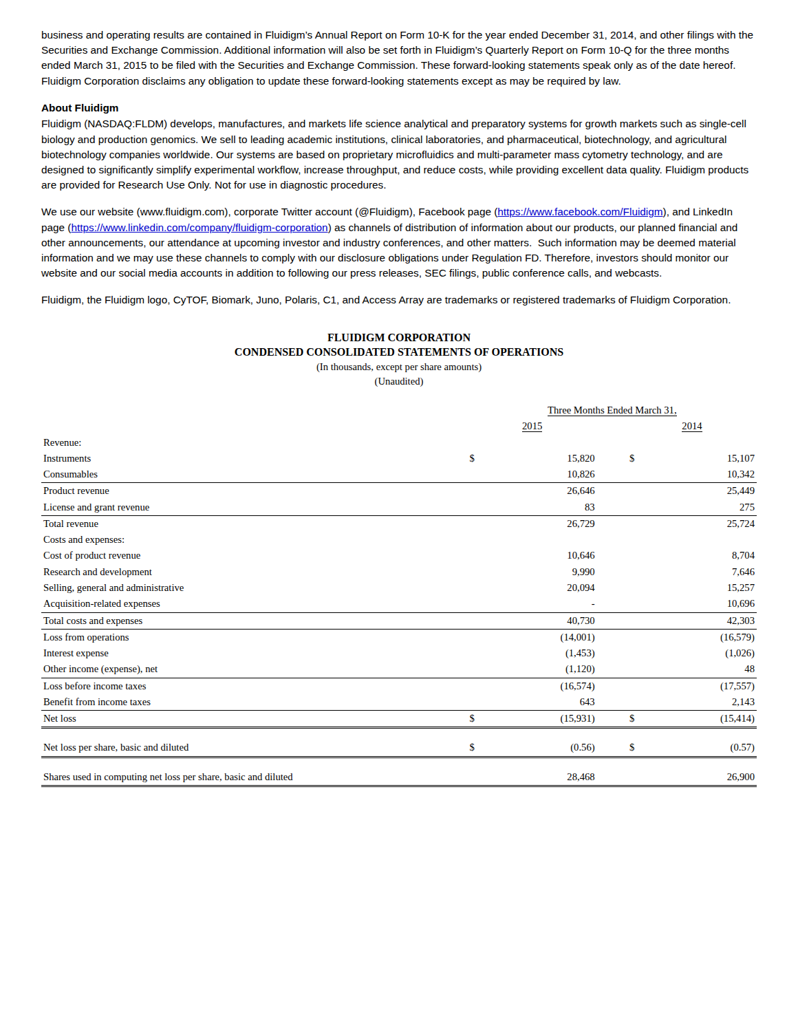business and operating results are contained in Fluidigm’s Annual Report on Form 10-K for the year ended December 31, 2014, and other filings with the Securities and Exchange Commission. Additional information will also be set forth in Fluidigm’s Quarterly Report on Form 10-Q for the three months ended March 31, 2015 to be filed with the Securities and Exchange Commission. These forward-looking statements speak only as of the date hereof. Fluidigm Corporation disclaims any obligation to update these forward-looking statements except as may be required by law.
About Fluidigm
Fluidigm (NASDAQ:FLDM) develops, manufactures, and markets life science analytical and preparatory systems for growth markets such as single-cell biology and production genomics. We sell to leading academic institutions, clinical laboratories, and pharmaceutical, biotechnology, and agricultural biotechnology companies worldwide. Our systems are based on proprietary microfluidics and multi-parameter mass cytometry technology, and are designed to significantly simplify experimental workflow, increase throughput, and reduce costs, while providing excellent data quality. Fluidigm products are provided for Research Use Only. Not for use in diagnostic procedures.
We use our website (www.fluidigm.com), corporate Twitter account (@Fluidigm), Facebook page (https://www.facebook.com/Fluidigm), and LinkedIn page (https://www.linkedin.com/company/fluidigm-corporation) as channels of distribution of information about our products, our planned financial and other announcements, our attendance at upcoming investor and industry conferences, and other matters. Such information may be deemed material information and we may use these channels to comply with our disclosure obligations under Regulation FD. Therefore, investors should monitor our website and our social media accounts in addition to following our press releases, SEC filings, public conference calls, and webcasts.
Fluidigm, the Fluidigm logo, CyTOF, Biomark, Juno, Polaris, C1, and Access Array are trademarks or registered trademarks of Fluidigm Corporation.
FLUIDIGM CORPORATION
CONDENSED CONSOLIDATED STATEMENTS OF OPERATIONS
(In thousands, except per share amounts)
(Unaudited)
| | | Three Months Ended March 31, |
| | | 2015 | | 2014 |
| Revenue: | | | | | | |
| Instruments | | $ | 15,820 | | $ | 15,107 |
| Consumables | | | 10,826 | | | 10,342 |
| Product revenue | | | 26,646 | | | 25,449 |
| License and grant revenue | | | 83 | | | 275 |
| Total revenue | | | 26,729 | | | 25,724 |
| Costs and expenses: | | | | | | |
| Cost of product revenue | | | 10,646 | | | 8,704 |
| Research and development | | | 9,990 | | | 7,646 |
| Selling, general and administrative | | | 20,094 | | | 15,257 |
| Acquisition-related expenses | | | - | | | 10,696 |
| Total costs and expenses | | | 40,730 | | | 42,303 |
| Loss from operations | | | (14,001) | | | (16,579) |
| Interest expense | | | (1,453) | | | (1,026) |
| Other income (expense), net | | | (1,120) | | | 48 |
| Loss before income taxes | | | (16,574) | | | (17,557) |
| Benefit from income taxes | | | 643 | | | 2,143 |
| Net loss | | $ | (15,931) | | $ | (15,414) |
| Net loss per share, basic and diluted | | $ | (0.56) | | $ | (0.57) |
| Shares used in computing net loss per share, basic and diluted | | | 28,468 | | | 26,900 |